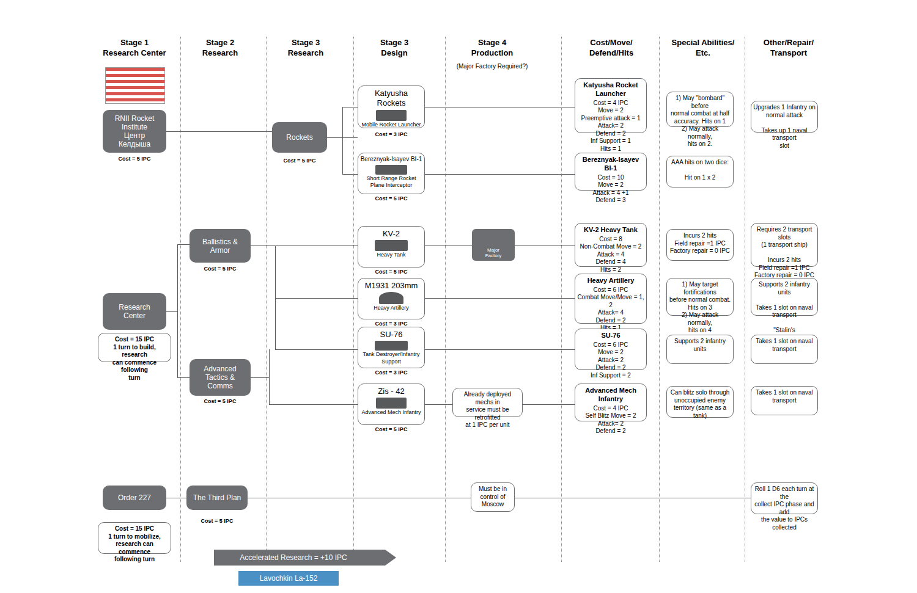Stage 1
Research Center
Stage 2
Research
Stage 3
Research
Stage 3
Design
Stage 4
Production
(Major Factory Required?)
Cost/Move/
Defend/Hits
Special Abilities/
Etc.
Other/Repair/
Transport
RNII Rocket
Institute
Центр
Келдыша
Cost = 5 IPC
Research
Center
Cost = 15 IPC
1 turn to build, research
can commence following
turn
Order 227
Cost = 15 IPC
1 turn to mobilize,
research can commence
following turn
Ballistics &
Armor
Cost = 5 IPC
Advanced
Tactics &
Comms
Cost = 5 IPC
The Third Plan
Cost = 5 IPC
Rockets
Cost = 5 IPC
Katyusha Rockets
Mobile Rocket Launcher
Cost = 3 IPC
Bereznyak-Isayev BI-1
Short Range Rocket
Plane Interceptor
Cost = 5 IPC
KV-2
Heavy Tank
Cost = 5 IPC
M1931 203mm
Heavy Artillery
Cost = 3 IPC
SU-76
Tank Destroyer/Infantry
Support
Cost = 3 IPC
Zis - 42
Advanced Mech Infantry
Cost = 5 IPC
Major
Factory
Already deployed mechs in
service must be retrofitted
at 1 IPC per unit
Must be in
control of
Moscow
Katyusha Rocket Launcher
Cost = 4 IPC
Move = 2
Preemptive attack = 1
Attack= 2
Defend = 2
Inf Support = 1
Hits = 1
Bereznyak-Isayev BI-1
Cost = 10
Move = 2
Attack = 4 +1
Defend = 3
KV-2 Heavy Tank
Cost = 8
Non-Combat Move = 2
Attack = 4
Defend = 4
Hits = 2
Heavy Artillery
Cost = 6 IPC
Combat Move/Move = 1, 2
Attack= 4
Defend = 2
Hits = 1
Inf Support = 2
SU-76
Cost = 6 IPC
Move = 2
Attack= 2
Defend = 2
Inf Support = 2
Advanced Mech Infantry
Cost = 4 IPC
Self Blitz Move = 2
Attack= 2
Defend = 2
1) May "bombard" before
normal combat at half
accuracy. Hits on 1
2) May attack normally,
hits on 2.
AAA hits on two dice:
Hit on 1 x 2
Incurs 2 hits
Field repair =1 IPC
Factory repair = 0 IPC
1) May target fortifications
before normal combat.
Hits on 3
2) May attack normally,
hits on 4
Supports 2 infantry units
Can blitz solo through
unoccupied enemy
territory (same as a tank)
Upgrades 1 Infantry on
normal attack
Takes up 1 naval transport
slot
Requires 2 transport slots
(1 transport ship)
Incurs 2 hits
Field repair =1 IPC
Factory repair = 0 IPC
Supports 2 infantry units
Takes 1 slot on naval
transport
"Stalin's Sledgehammer"
Takes 1 slot on naval
transport
Takes 1 slot on naval
transport
Roll 1 D6 each turn at the
collect IPC phase and add
the value to IPCs collected
Accelerated Research = +10 IPC
Lavochkin La-152